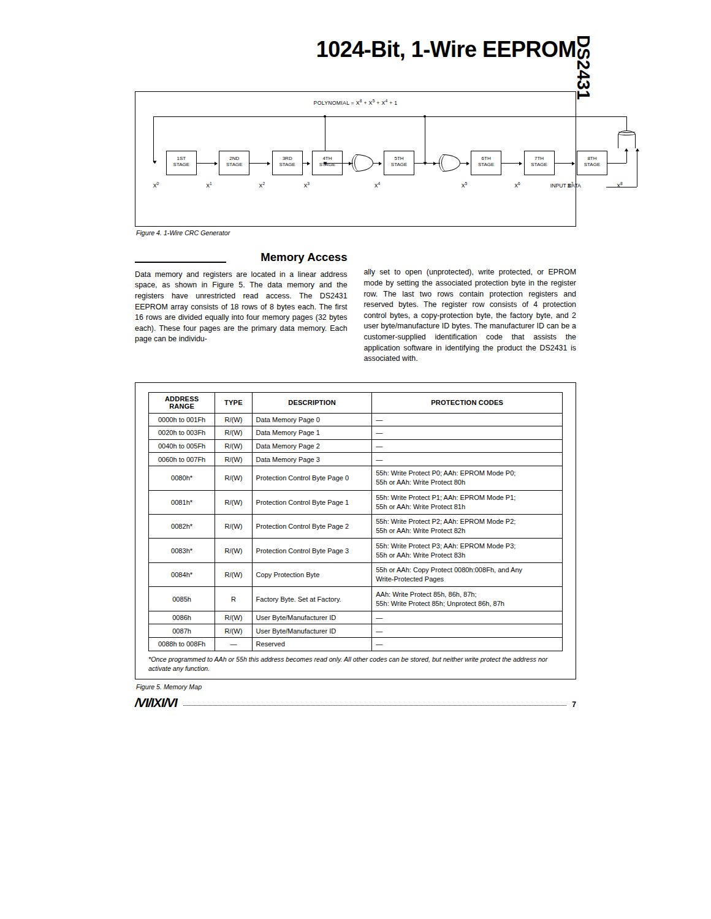1024-Bit, 1-Wire EEPROM
DS2431
POLYNOMIAL = X8 + X5 + X4 + 1
1ST STAGE
2ND STAGE
3RD STAGE
4TH STAGE
5TH STAGE
6TH STAGE
7TH STAGE
8TH STAGE
INPUT DATA
X0
X1
X2
X3
X4
X5
X6
X7
X8
Figure 4. 1-Wire CRC Generator
Memory Access
Data memory and registers are located in a linear address space, as shown in Figure 5. The data memory and the registers have unrestricted read access. The DS2431 EEPROM array consists of 18 rows of 8 bytes each. The first 16 rows are divided equally into four memory pages (32 bytes each). These four pages are the primary data memory. Each page can be individu-
ally set to open (unprotected), write protected, or EPROM mode by setting the associated protection byte in the register row. The last two rows contain protection registers and reserved bytes. The register row consists of 4 protection control bytes, a copy-protection byte, the factory byte, and 2 user byte/manufacture ID bytes. The manufacturer ID can be a customer-supplied identification code that assists the application software in identifying the product the DS2431 is associated with.
| ADDRESS RANGE | TYPE | DESCRIPTION | PROTECTION CODES |
| --- | --- | --- | --- |
| 0000h to 001Fh | R/(W) | Data Memory Page 0 | — |
| 0020h to 003Fh | R/(W) | Data Memory Page 1 | — |
| 0040h to 005Fh | R/(W) | Data Memory Page 2 | — |
| 0060h to 007Fh | R/(W) | Data Memory Page 3 | — |
| 0080h* | R/(W) | Protection Control Byte Page 0 | 55h: Write Protect P0; AAh: EPROM Mode P0; 55h or AAh: Write Protect 80h |
| 0081h* | R/(W) | Protection Control Byte Page 1 | 55h: Write Protect P1; AAh: EPROM Mode P1; 55h or AAh: Write Protect 81h |
| 0082h* | R/(W) | Protection Control Byte Page 2 | 55h: Write Protect P2; AAh: EPROM Mode P2; 55h or AAh: Write Protect 82h |
| 0083h* | R/(W) | Protection Control Byte Page 3 | 55h: Write Protect P3; AAh: EPROM Mode P3; 55h or AAh: Write Protect 83h |
| 0084h* | R/(W) | Copy Protection Byte | 55h or AAh: Copy Protect 0080h:008Fh, and Any Write-Protected Pages |
| 0085h | R | Factory Byte. Set at Factory. | AAh: Write Protect 85h, 86h, 87h; 55h: Write Protect 85h; Unprotect 86h, 87h |
| 0086h | R/(W) | User Byte/Manufacturer ID | — |
| 0087h | R/(W) | User Byte/Manufacturer ID | — |
| 0088h to 008Fh | — | Reserved | — |
*Once programmed to AAh or 55h this address becomes read only. All other codes can be stored, but neither write protect the address nor activate any function.
Figure 5. Memory Map
/VI/IXI/VI
7